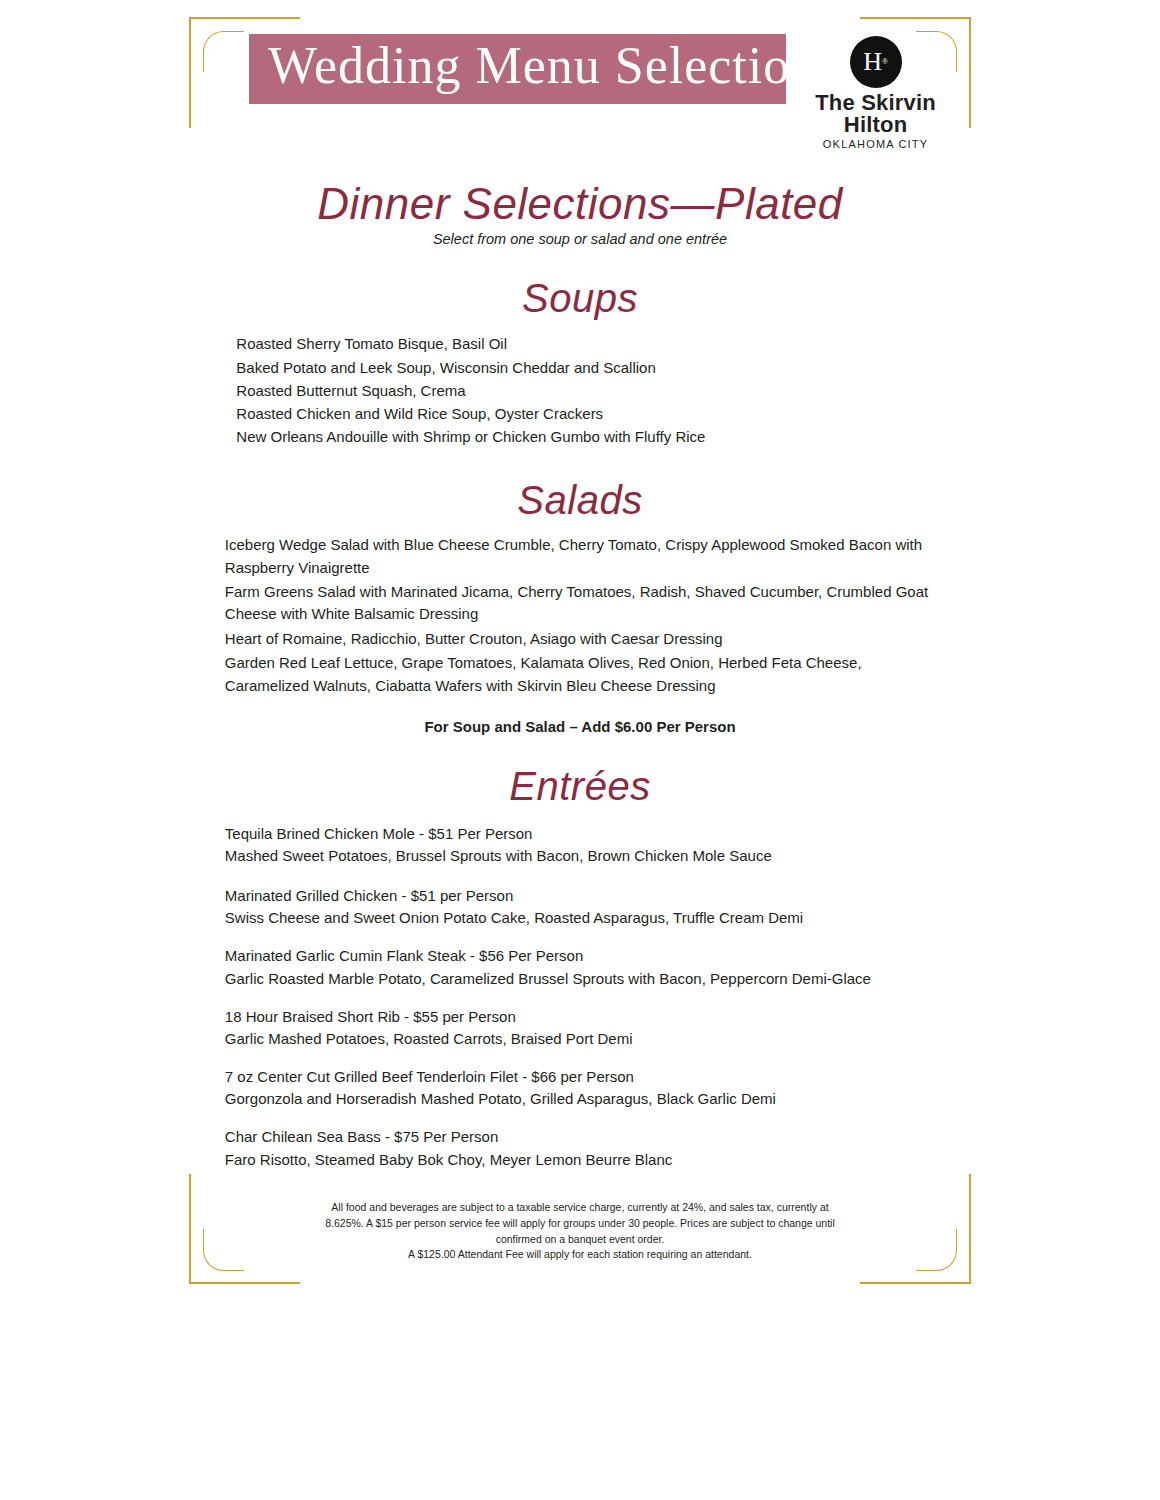Wedding Menu Selections
H®
The Skirvin
Hilton
OKLAHOMA CITY
Dinner Selections—Plated
Select from one soup or salad and one entrée
Soups
Roasted Sherry Tomato Bisque, Basil Oil
Baked Potato and Leek Soup, Wisconsin Cheddar and Scallion
Roasted Butternut Squash, Crema
Roasted Chicken and Wild Rice Soup, Oyster Crackers
New Orleans Andouille with Shrimp or Chicken Gumbo with Fluffy Rice
Salads
Iceberg Wedge Salad with Blue Cheese Crumble, Cherry Tomato, Crispy Applewood Smoked Bacon with Raspberry Vinaigrette
Farm Greens Salad with Marinated Jicama, Cherry Tomatoes, Radish, Shaved Cucumber, Crumbled Goat Cheese with White Balsamic Dressing
Heart of Romaine, Radicchio, Butter Crouton, Asiago with Caesar Dressing
Garden Red Leaf Lettuce, Grape Tomatoes, Kalamata Olives, Red Onion, Herbed Feta Cheese, Caramelized Walnuts, Ciabatta Wafers with Skirvin Bleu Cheese Dressing
For Soup and Salad – Add $6.00 Per Person
Entrées
Tequila Brined Chicken Mole - $51 Per Person Mashed Sweet Potatoes, Brussel Sprouts with Bacon, Brown Chicken Mole Sauce
Marinated Grilled Chicken - $51 per Person Swiss Cheese and Sweet Onion Potato Cake, Roasted Asparagus, Truffle Cream Demi
Marinated Garlic Cumin Flank Steak - $56 Per Person Garlic Roasted Marble Potato, Caramelized Brussel Sprouts with Bacon, Peppercorn Demi-Glace
18 Hour Braised Short Rib - $55 per Person Garlic Mashed Potatoes, Roasted Carrots, Braised Port Demi
7 oz Center Cut Grilled Beef Tenderloin Filet - $66 per Person Gorgonzola and Horseradish Mashed Potato, Grilled Asparagus, Black Garlic Demi
Char Chilean Sea Bass - $75 Per Person Faro Risotto, Steamed Baby Bok Choy, Meyer Lemon Beurre Blanc
All food and beverages are subject to a taxable service charge, currently at 24%, and sales tax, currently at 8.625%. A $15 per person service fee will apply for groups under 30 people. Prices are subject to change until confirmed on a banquet event order.
A $125.00 Attendant Fee will apply for each station requiring an attendant.